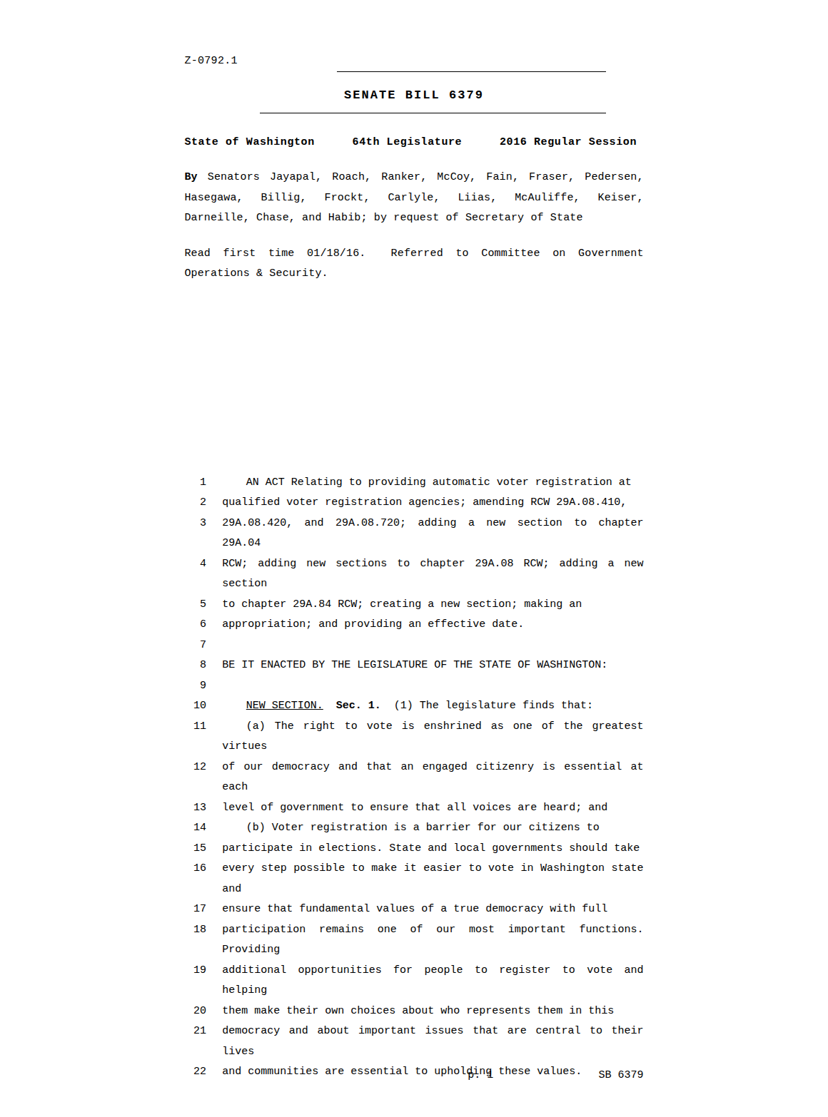Z-0792.1
SENATE BILL 6379
State of Washington 64th Legislature 2016 Regular Session
By Senators Jayapal, Roach, Ranker, McCoy, Fain, Fraser, Pedersen, Hasegawa, Billig, Frockt, Carlyle, Liias, McAuliffe, Keiser, Darneille, Chase, and Habib; by request of Secretary of State
Read first time 01/18/16. Referred to Committee on Government Operations & Security.
AN ACT Relating to providing automatic voter registration at
qualified voter registration agencies; amending RCW 29A.08.410,
29A.08.420, and 29A.08.720; adding a new section to chapter 29A.04
RCW; adding new sections to chapter 29A.08 RCW; adding a new section
to chapter 29A.84 RCW; creating a new section; making an
appropriation; and providing an effective date.
BE IT ENACTED BY THE LEGISLATURE OF THE STATE OF WASHINGTON:
NEW SECTION. Sec. 1. (1) The legislature finds that:
(a) The right to vote is enshrined as one of the greatest virtues
of our democracy and that an engaged citizenry is essential at each
level of government to ensure that all voices are heard; and
(b) Voter registration is a barrier for our citizens to
participate in elections. State and local governments should take
every step possible to make it easier to vote in Washington state and
ensure that fundamental values of a true democracy with full
participation remains one of our most important functions. Providing
additional opportunities for people to register to vote and helping
them make their own choices about who represents them in this
democracy and about important issues that are central to their lives
and communities are essential to upholding these values.
p. 1 SB 6379